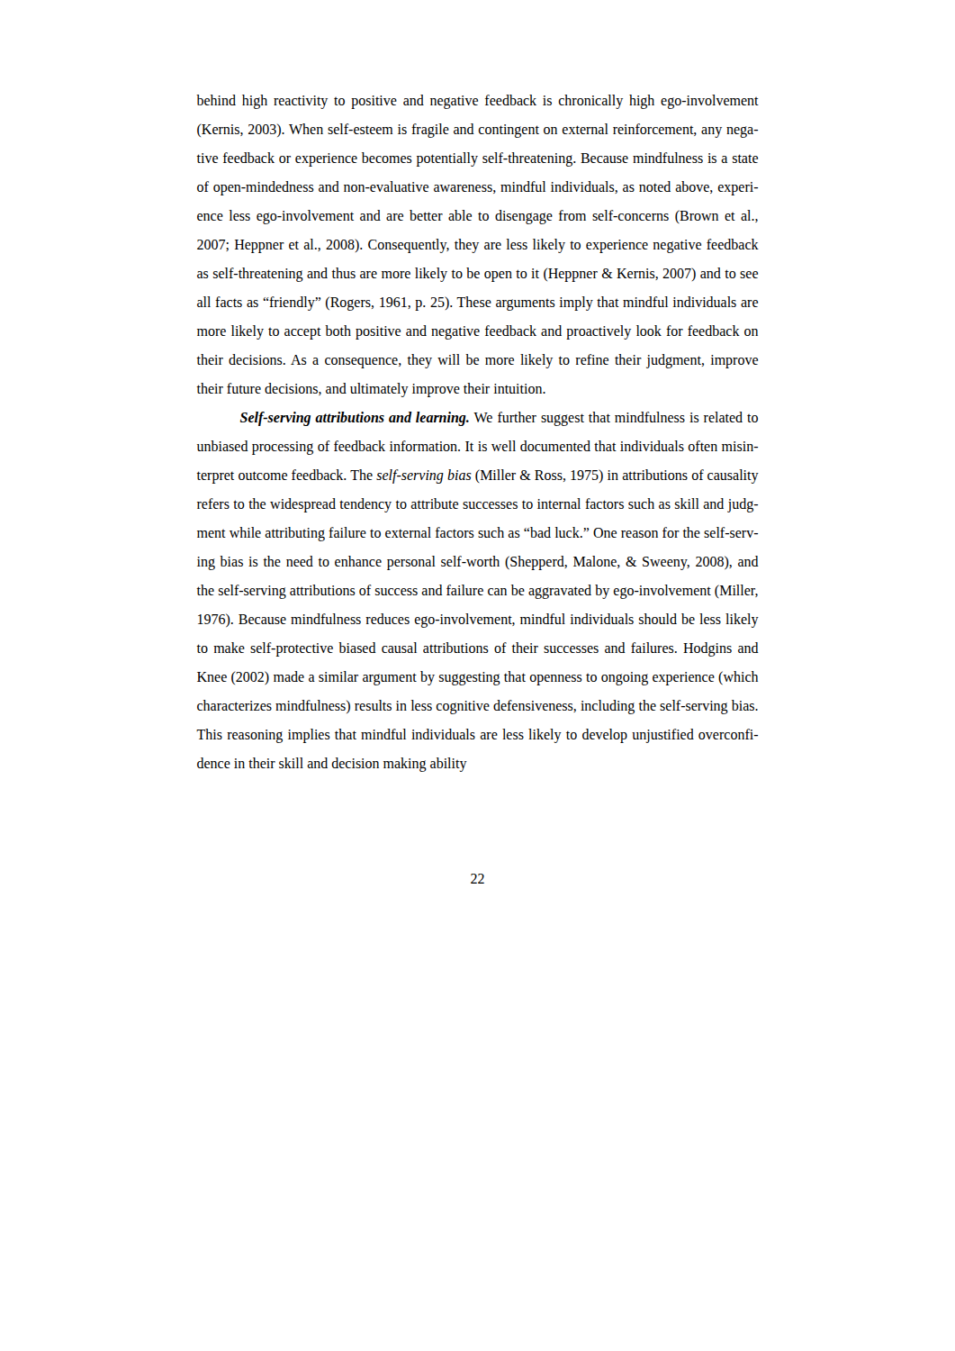behind high reactivity to positive and negative feedback is chronically high ego-involvement (Kernis, 2003). When self-esteem is fragile and contingent on external reinforcement, any negative feedback or experience becomes potentially self-threatening. Because mindfulness is a state of open-mindedness and non-evaluative awareness, mindful individuals, as noted above, experience less ego-involvement and are better able to disengage from self-concerns (Brown et al., 2007; Heppner et al., 2008). Consequently, they are less likely to experience negative feedback as self-threatening and thus are more likely to be open to it (Heppner & Kernis, 2007) and to see all facts as “friendly” (Rogers, 1961, p. 25). These arguments imply that mindful individuals are more likely to accept both positive and negative feedback and proactively look for feedback on their decisions. As a consequence, they will be more likely to refine their judgment, improve their future decisions, and ultimately improve their intuition.
Self-serving attributions and learning. We further suggest that mindfulness is related to unbiased processing of feedback information. It is well documented that individuals often misinterpret outcome feedback. The self-serving bias (Miller & Ross, 1975) in attributions of causality refers to the widespread tendency to attribute successes to internal factors such as skill and judgment while attributing failure to external factors such as “bad luck.” One reason for the self-serving bias is the need to enhance personal self-worth (Shepperd, Malone, & Sweeny, 2008), and the self-serving attributions of success and failure can be aggravated by ego-involvement (Miller, 1976). Because mindfulness reduces ego-involvement, mindful individuals should be less likely to make self-protective biased causal attributions of their successes and failures. Hodgins and Knee (2002) made a similar argument by suggesting that openness to ongoing experience (which characterizes mindfulness) results in less cognitive defensiveness, including the self-serving bias. This reasoning implies that mindful individuals are less likely to develop unjustified overconfidence in their skill and decision making ability
22